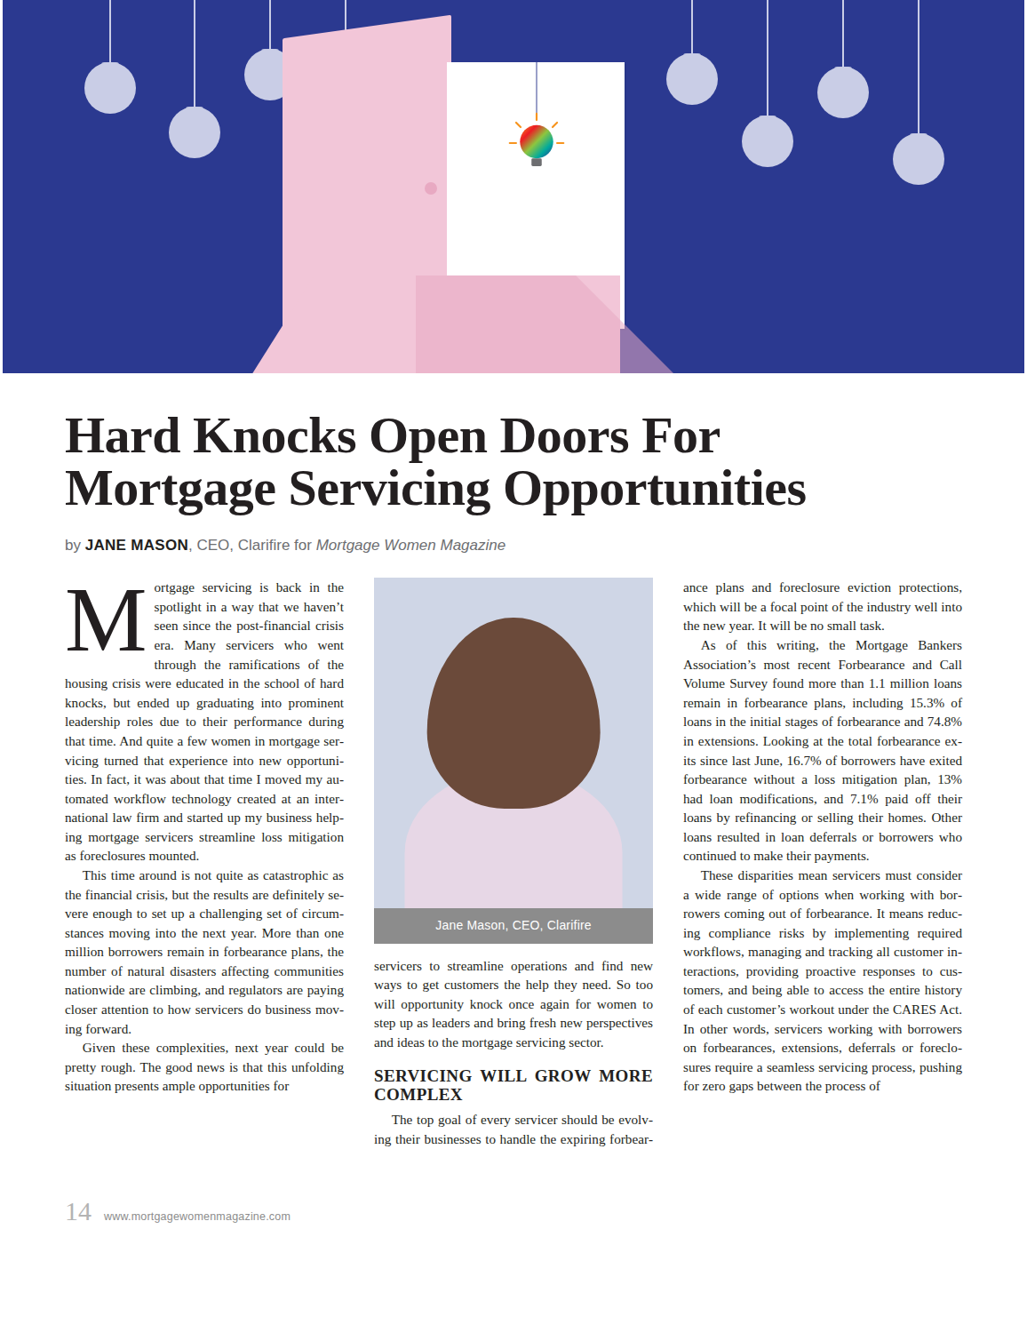Hard Knocks Open Doors For
Mortgage Servicing Opportunities
by JANE MASON, CEO, Clarifire for Mortgage Women Magazine
Mortgage servicing is back in the spotlight in a way that we haven’t seen since the post-financial crisis era. Many servicers who went through the ramifications of the housing crisis were educated in the school of hard knocks, but ended up graduating into prominent leadership roles due to their performance during that time. And quite a few women in mortgage servicing turned that experience into new opportunities. In fact, it was about that time I moved my automated workflow technology created at an international law firm and started up my business helping mortgage servicers streamline loss mitigation as foreclosures mounted.
This time around is not quite as catastrophic as the financial crisis, but the results are definitely severe enough to set up a challenging set of circumstances moving into the next year. More than one million borrowers remain in forbearance plans, the number of natural disasters affecting communities nationwide are climbing, and regulators are paying closer attention to how servicers do business moving forward.
Given these complexities, next year could be pretty rough. The good news is that this unfolding situation presents ample opportunities for
Jane Mason, CEO, Clarifire
servicers to streamline operations and find new ways to get customers the help they need. So too will opportunity knock once again for women to step up as leaders and bring fresh new perspectives and ideas to the mortgage servicing sector.
Servicing Will Grow More Complex
The top goal of every servicer should be evolving their businesses to handle the expiring forbearance plans and foreclosure eviction protections, which will be a focal point of the industry well into the new year. It will be no small task.
As of this writing, the Mortgage Bankers Association’s most recent Forbearance and Call Volume Survey found more than 1.1 million loans remain in forbearance plans, including 15.3% of loans in the initial stages of forbearance and 74.8% in extensions. Looking at the total forbearance exits since last June, 16.7% of borrowers have exited forbearance without a loss mitigation plan, 13% had loan modifications, and 7.1% paid off their loans by refinancing or selling their homes. Other loans resulted in loan deferrals or borrowers who continued to make their payments.
These disparities mean servicers must consider a wide range of options when working with borrowers coming out of forbearance. It means reducing compliance risks by implementing required workflows, managing and tracking all customer interactions, providing proactive responses to customers, and being able to access the entire history of each customer’s workout under the CARES Act. In other words, servicers working with borrowers on forbearances, extensions, deferrals or foreclosures require a seamless servicing process, pushing for zero gaps between the process of
14
www.mortgagewomenmagazine.com